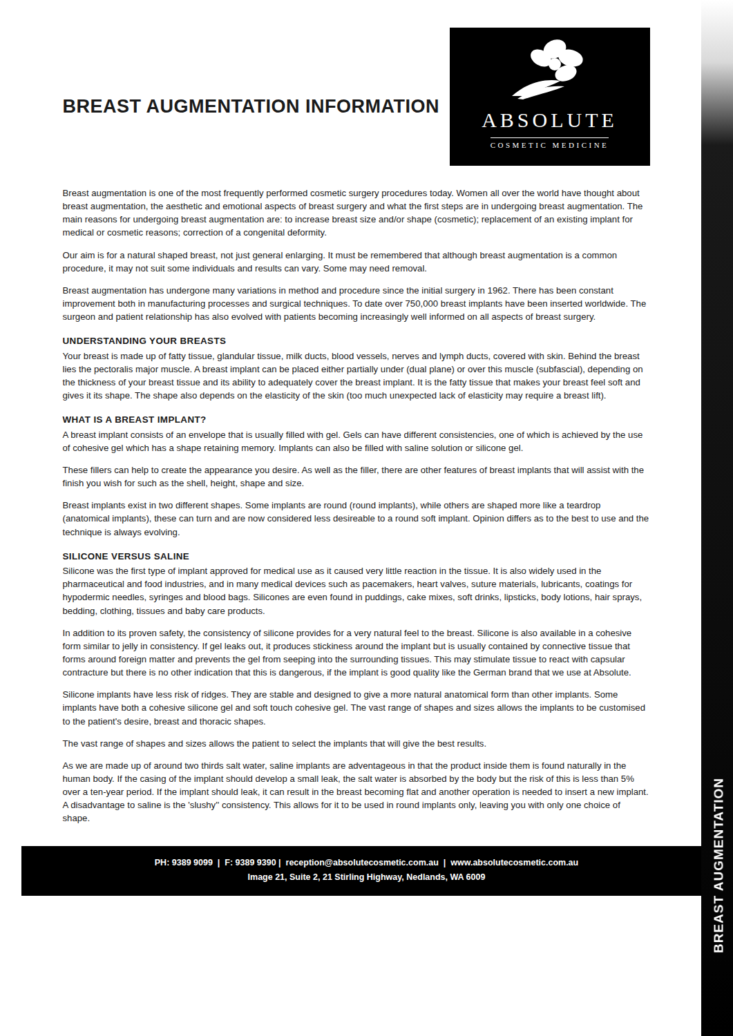BREAST AUGMENTATION
ABSOLUTE
COSMETIC MEDICINE
BREAST AUGMENTATION INFORMATION
Breast augmentation is one of the most frequently performed cosmetic surgery procedures today. Women all over the world have thought about breast augmentation, the aesthetic and emotional aspects of breast surgery and what the first steps are in undergoing breast augmentation. The main reasons for undergoing breast augmentation are: to increase breast size and/or shape (cosmetic); replacement of an existing implant for medical or cosmetic reasons; correction of a congenital deformity.
Our aim is for a natural shaped breast, not just general enlarging. It must be remembered that although breast augmentation is a common procedure, it may not suit some individuals and results can vary. Some may need removal.
Breast augmentation has undergone many variations in method and procedure since the initial surgery in 1962. There has been constant improvement both in manufacturing processes and surgical techniques. To date over 750,000 breast implants have been inserted worldwide. The surgeon and patient relationship has also evolved with patients becoming increasingly well informed on all aspects of breast surgery.
Understanding your breasts
Your breast is made up of fatty tissue, glandular tissue, milk ducts, blood vessels, nerves and lymph ducts, covered with skin. Behind the breast lies the pectoralis major muscle. A breast implant can be placed either partially under (dual plane) or over this muscle (subfascial), depending on the thickness of your breast tissue and its ability to adequately cover the breast implant. It is the fatty tissue that makes your breast feel soft and gives it its shape. The shape also depends on the elasticity of the skin (too much unexpected lack of elasticity may require a breast lift).
What is a breast implant?
A breast implant consists of an envelope that is usually filled with gel. Gels can have different consistencies, one of which is achieved by the use of cohesive gel which has a shape retaining memory. Implants can also be filled with saline solution or silicone gel.
These fillers can help to create the appearance you desire. As well as the filler, there are other features of breast implants that will assist with the finish you wish for such as the shell, height, shape and size.
Breast implants exist in two different shapes. Some implants are round (round implants), while others are shaped more like a teardrop (anatomical implants), these can turn and are now considered less desireable to a round soft implant. Opinion differs as to the best to use and the technique is always evolving.
Silicone versus saline
Silicone was the first type of implant approved for medical use as it caused very little reaction in the tissue. It is also widely used in the pharmaceutical and food industries, and in many medical devices such as pacemakers, heart valves, suture materials, lubricants, coatings for hypodermic needles, syringes and blood bags. Silicones are even found in puddings, cake mixes, soft drinks, lipsticks, body lotions, hair sprays, bedding, clothing, tissues and baby care products.
In addition to its proven safety, the consistency of silicone provides for a very natural feel to the breast. Silicone is also available in a cohesive form similar to jelly in consistency. If gel leaks out, it produces stickiness around the implant but is usually contained by connective tissue that forms around foreign matter and prevents the gel from seeping into the surrounding tissues. This may stimulate tissue to react with capsular contracture but there is no other indication that this is dangerous, if the implant is good quality like the German brand that we use at Absolute.
Silicone implants have less risk of ridges. They are stable and designed to give a more natural anatomical form than other implants. Some implants have both a cohesive silicone gel and soft touch cohesive gel. The vast range of shapes and sizes allows the implants to be customised to the patient's desire, breast and thoracic shapes.
The vast range of shapes and sizes allows the patient to select the implants that will give the best results.
As we are made up of around two thirds salt water, saline implants are adventageous in that the product inside them is found naturally in the human body. If the casing of the implant should develop a small leak, the salt water is absorbed by the body but the risk of this is less than 5% over a ten-year period. If the implant should leak, it can result in the breast becoming flat and another operation is needed to insert a new implant. A disadvantage to saline is the 'slushy'' consistency. This allows for it to be used in round implants only, leaving you with only one choice of shape.
PH: 9389 9099 | F: 9389 9390 | reception@absolutecosmetic.com.au | www.absolutecosmetic.com.au
Image 21, Suite 2, 21 Stirling Highway, Nedlands, WA 6009